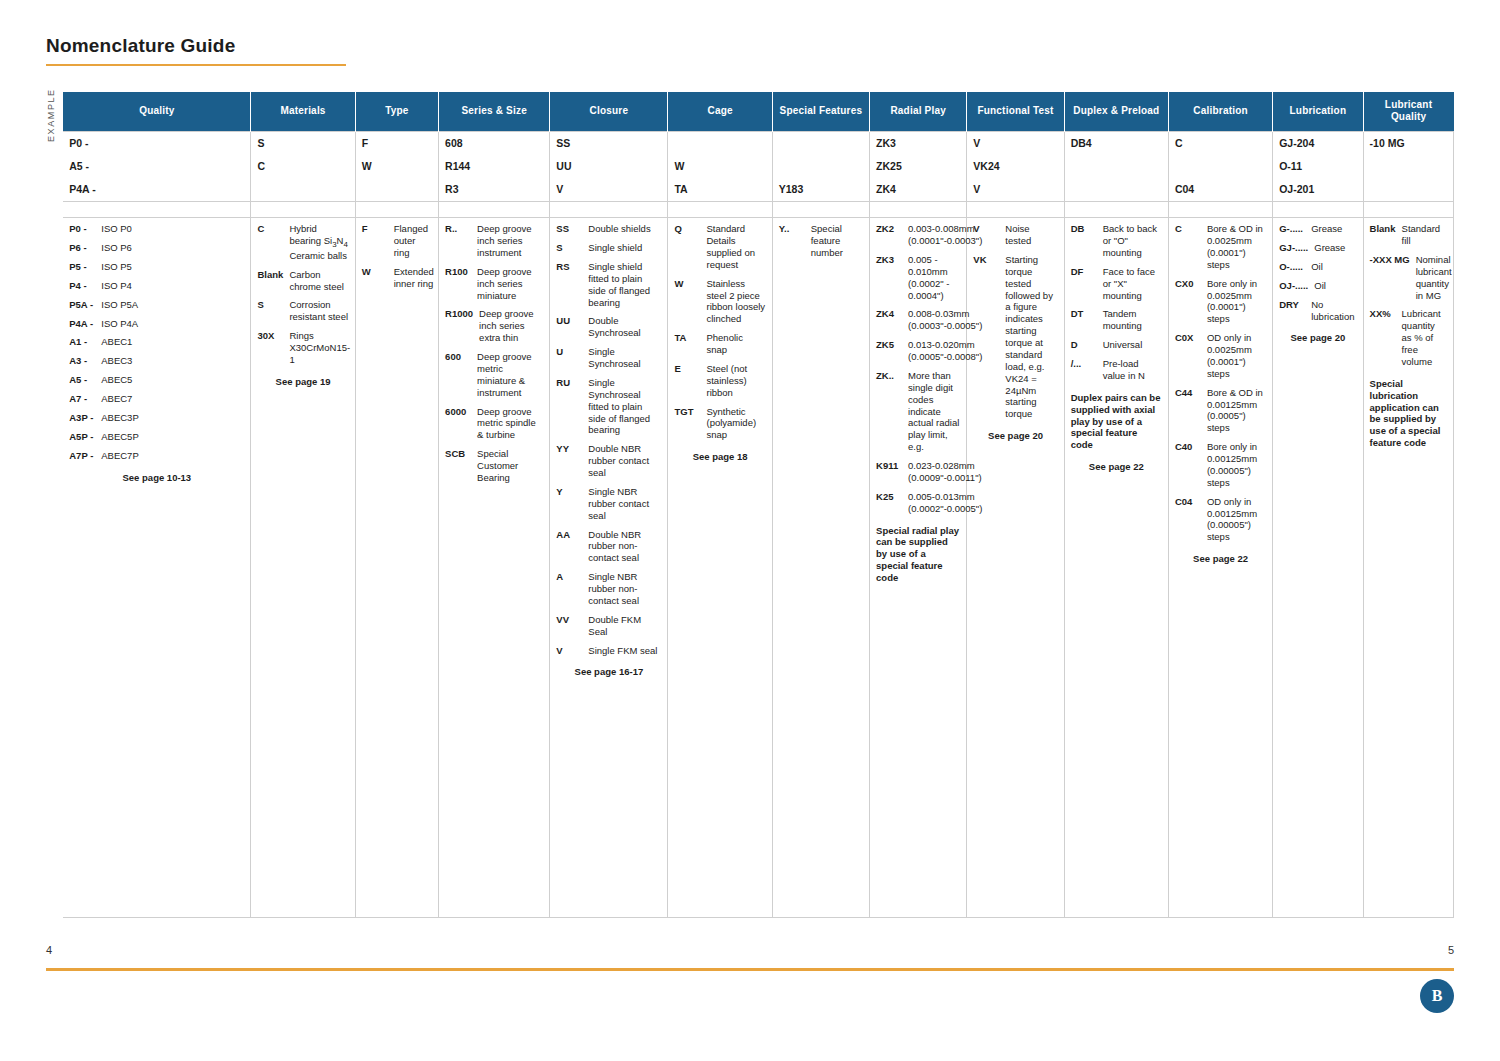Nomenclature Guide
EXAMPLE
| Quality | Materials | Type | Series & Size | Closure | Cage | Special Features | Radial Play | Functional Test | Duplex & Preload | Calibration | Lubrication | Lubricant Quality |
| --- | --- | --- | --- | --- | --- | --- | --- | --- | --- | --- | --- | --- |
| P0 - | S | F | 608 | SS | | | ZK3 | V | DB4 | C | GJ-204 | -10 MG |
| A5 - | C | W | R144 | UU | W | | ZK25 | VK24 | | | O-11 | |
| P4A - | | | R3 | V | TA | Y183 | ZK4 | V | | C04 | OJ-201 | |
| P0 - ISO P0 P6 - ISO P6 P5 - ISO P5 P4 - ISO P4 P5A - ISO P5A P4A - ISO P4A A1 - ABEC1 A3 - ABEC3 A5 - ABEC5 A7 - ABEC7 A3P - ABEC3P A5P - ABEC5P A7P - ABEC7P See page 10-13 | C Hybrid bearing Si 3 N 4 Ceramic balls Blank Carbon chrome steel S Corrosion resistant steel 30X Rings X30CrMoN15-1 See page 19 | F Flanged outer ring W Extended inner ring | R.. Deep groove inch series instrument R100 Deep groove inch series miniature R1000 Deep groove inch series extra thin 600 Deep groove metric miniature & instrument 6000 Deep groove metric spindle & turbine SCB Special Customer Bearing | SS Double shields S Single shield RS Single shield fitted to plain side of flanged bearing UU Double Synchroseal U Single Synchroseal RU Single Synchroseal fitted to plain side of flanged bearing YY Double NBR rubber contact seal Y Single NBR rubber contact seal AA Double NBR rubber non-contact seal A Single NBR rubber non-contact seal VV Double FKM Seal V Single FKM seal See page 16-17 | Q Standard Details supplied on request W Stainless steel 2 piece ribbon loosely clinched TA Phenolic snap E Steel (not stainless) ribbon TGT Synthetic (polyamide) snap See page 18 | Y.. Special feature number | ZK2 0.003-0.008mm (0.0001"-0.0003") ZK3 0.005 - 0.010mm (0.0002" - 0.0004") ZK4 0.008-0.03mm (0.0003"-0.0005") ZK5 0.013-0.020mm (0.0005"-0.0008") ZK.. More than single digit codes indicate actual radial play limit, e.g. K911 0.023-0.028mm (0.0009"-0.0011") K25 0.005-0.013mm (0.0002"-0.0005") Special radial play can be supplied by use of a special feature code | V Noise tested VK Starting torque tested followed by a figure indicates starting torque at standard load, e.g. VK24 = 24µNm starting torque See page 20 | DB Back to back or "O" mounting DF Face to face or "X" mounting DT Tandem mounting D Universal /... Pre-load value in N Duplex pairs can be supplied with axial play by use of a special feature code See page 22 | C Bore & OD in 0.0025mm (0.0001") steps CX0 Bore only in 0.0025mm (0.0001") steps C0X OD only in 0.0025mm (0.0001") steps C44 Bore & OD in 0.00125mm (0.0005") steps C40 Bore only in 0.00125mm (0.00005") steps C04 OD only in 0.00125mm (0.00005") steps See page 22 | G-..... Grease GJ-..... Grease O-..... Oil OJ-..... Oil DRY No lubrication See page 20 | Blank Standard fill -XXX MG Nominal lubricant quantity in MG XX% Lubricant quantity as % of free volume Special lubrication application can be supplied by use of a special feature code |
4
5
B